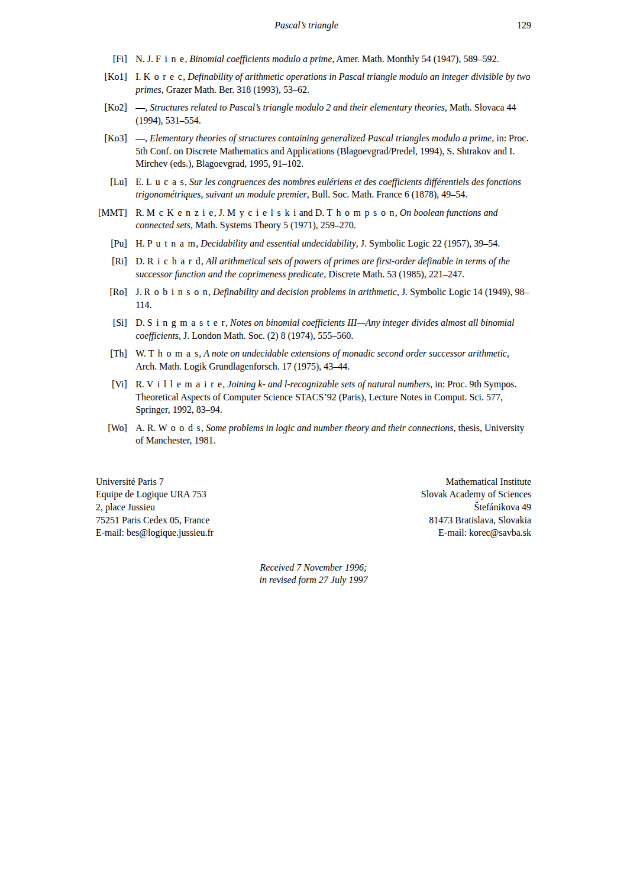Pascal’s triangle 129
[Fi] N. J. F i n e, Binomial coefficients modulo a prime, Amer. Math. Monthly 54 (1947), 589–592.
[Ko1] I. K o r e c, Definability of arithmetic operations in Pascal triangle modulo an integer divisible by two primes, Grazer Math. Ber. 318 (1993), 53–62.
[Ko2] —, Structures related to Pascal’s triangle modulo 2 and their elementary theories, Math. Slovaca 44 (1994), 531–554.
[Ko3] —, Elementary theories of structures containing generalized Pascal triangles modulo a prime, in: Proc. 5th Conf. on Discrete Mathematics and Applications (Blagoevgrad/Predel, 1994), S. Shtrakov and I. Mirchev (eds.), Blagoevgrad, 1995, 91–102.
[Lu] E. L u c a s, Sur les congruences des nombres eulériens et des coefficients différentiels des fonctions trigonométriques, suivant un module premier, Bull. Soc. Math. France 6 (1878), 49–54.
[MMT] R. M c K e n z i e, J. M y c i e l s k i and D. T h o m p s o n, On boolean functions and connected sets, Math. Systems Theory 5 (1971), 259–270.
[Pu] H. P u t n a m, Decidability and essential undecidability, J. Symbolic Logic 22 (1957), 39–54.
[Ri] D. R i c h a r d, All arithmetical sets of powers of primes are first-order definable in terms of the successor function and the coprimeness predicate, Discrete Math. 53 (1985), 221–247.
[Ro] J. R o b i n s o n, Definability and decision problems in arithmetic, J. Symbolic Logic 14 (1949), 98–114.
[Si] D. S i n g m a s t e r, Notes on binomial coefficients III—Any integer divides almost all binomial coefficients, J. London Math. Soc. (2) 8 (1974), 555–560.
[Th] W. T h o m a s, A note on undecidable extensions of monadic second order successor arithmetic, Arch. Math. Logik Grundlagenforsch. 17 (1975), 43–44.
[Vi] R. V i l l e m a i r e, Joining k- and l-recognizable sets of natural numbers, in: Proc. 9th Sympos. Theoretical Aspects of Computer Science STACS’92 (Paris), Lecture Notes in Comput. Sci. 577, Springer, 1992, 83–94.
[Wo] A. R. W o o d s, Some problems in logic and number theory and their connections, thesis, University of Manchester, 1981.
Université Paris 7
Equipe de Logique URA 753
2, place Jussieu
75251 Paris Cedex 05, France
E-mail: bes@logique.jussieu.fr
Mathematical Institute
Slovak Academy of Sciences
Štefánikova 49
81473 Bratislava, Slovakia
E-mail: korec@savba.sk
Received 7 November 1996;
in revised form 27 July 1997